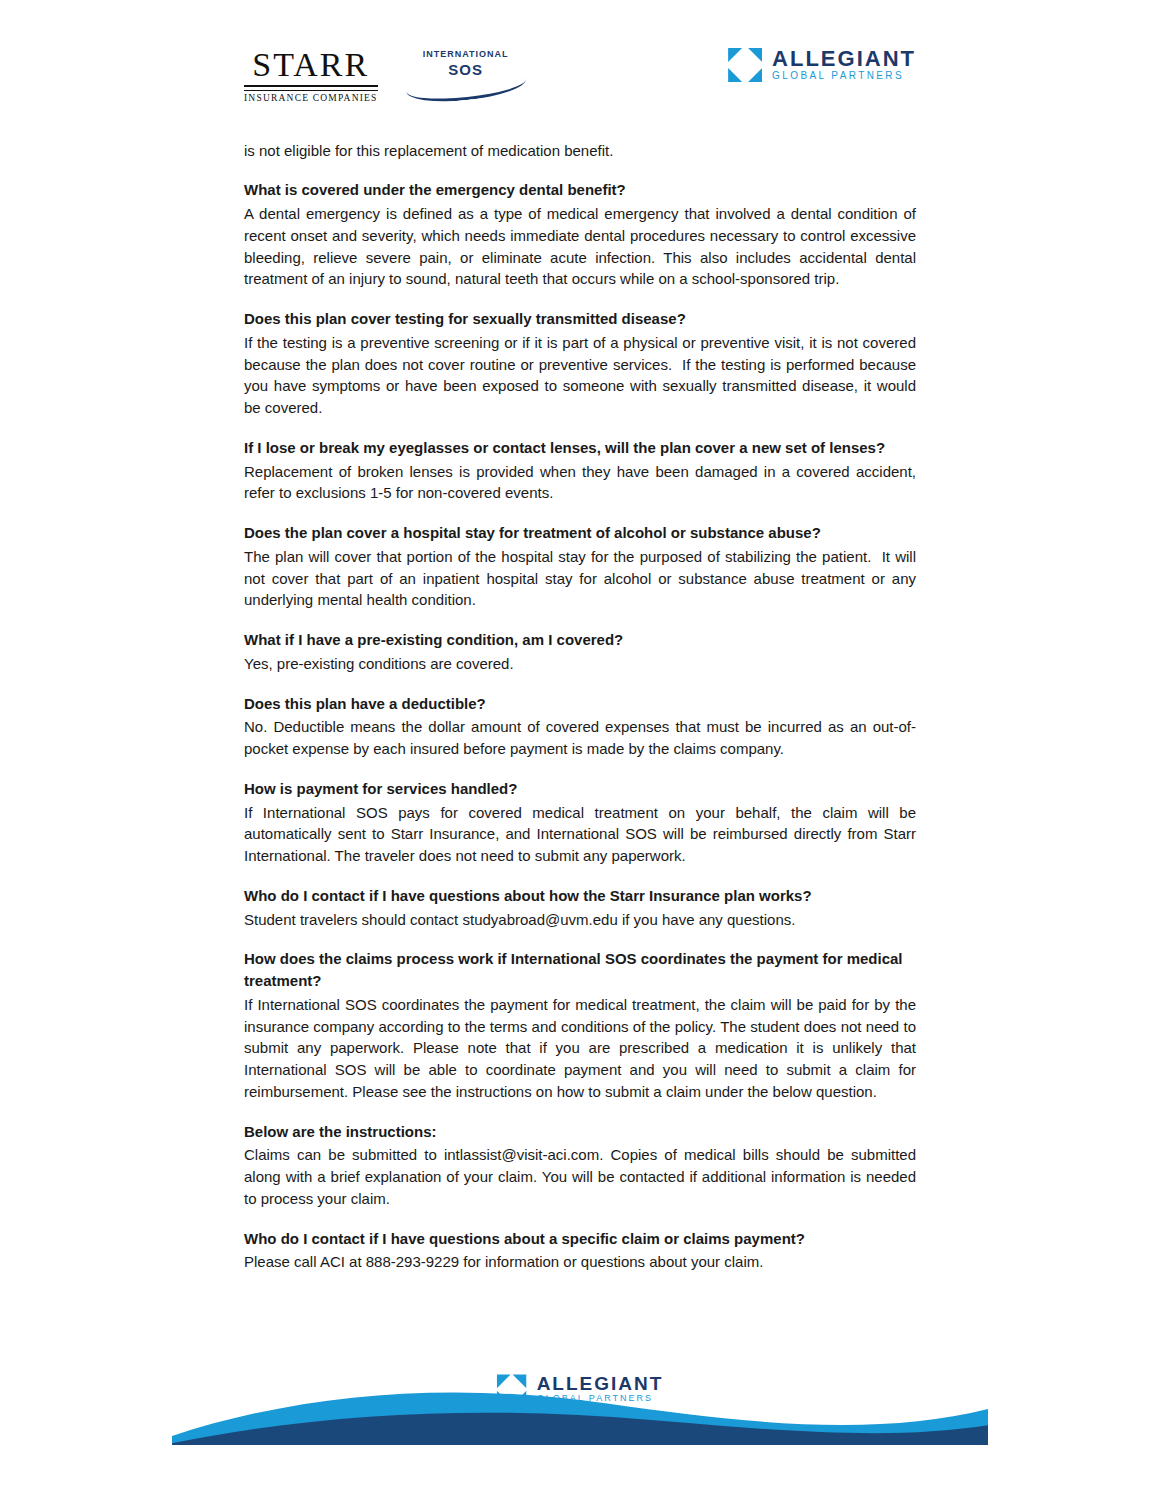STARR
INSURANCE COMPANIES
INTERNATIONAL
SOS
ALLEGIANT
GLOBAL PARTNERS
is not eligible for this replacement of medication benefit.
What is covered under the emergency dental benefit?
A dental emergency is defined as a type of medical emergency that involved a dental condition of recent onset and severity, which needs immediate dental procedures necessary to control excessive bleeding, relieve severe pain, or eliminate acute infection. This also includes accidental dental treatment of an injury to sound, natural teeth that occurs while on a school-sponsored trip.
Does this plan cover testing for sexually transmitted disease?
If the testing is a preventive screening or if it is part of a physical or preventive visit, it is not covered because the plan does not cover routine or preventive services. If the testing is performed because you have symptoms or have been exposed to someone with sexually transmitted disease, it would be covered.
If I lose or break my eyeglasses or contact lenses, will the plan cover a new set of lenses?
Replacement of broken lenses is provided when they have been damaged in a covered accident, refer to exclusions 1-5 for non-covered events.
Does the plan cover a hospital stay for treatment of alcohol or substance abuse?
The plan will cover that portion of the hospital stay for the purposed of stabilizing the patient. It will not cover that part of an inpatient hospital stay for alcohol or substance abuse treatment or any underlying mental health condition.
What if I have a pre-existing condition, am I covered?
Yes, pre-existing conditions are covered.
Does this plan have a deductible?
No. Deductible means the dollar amount of covered expenses that must be incurred as an out-of-pocket expense by each insured before payment is made by the claims company.
How is payment for services handled?
If International SOS pays for covered medical treatment on your behalf, the claim will be automatically sent to Starr Insurance, and International SOS will be reimbursed directly from Starr International. The traveler does not need to submit any paperwork.
Who do I contact if I have questions about how the Starr Insurance plan works?
Student travelers should contact studyabroad@uvm.edu if you have any questions.
How does the claims process work if International SOS coordinates the payment for medical treatment?
If International SOS coordinates the payment for medical treatment, the claim will be paid for by the insurance company according to the terms and conditions of the policy. The student does not need to submit any paperwork. Please note that if you are prescribed a medication it is unlikely that International SOS will be able to coordinate payment and you will need to submit a claim for reimbursement. Please see the instructions on how to submit a claim under the below question.
Below are the instructions:
Claims can be submitted to intlassist@visit-aci.com. Copies of medical bills should be submitted along with a brief explanation of your claim. You will be contacted if additional information is needed to process your claim.
Who do I contact if I have questions about a specific claim or claims payment?
Please call ACI at 888-293-9229 for information or questions about your claim.
ALLEGIANT
GLOBAL PARTNERS